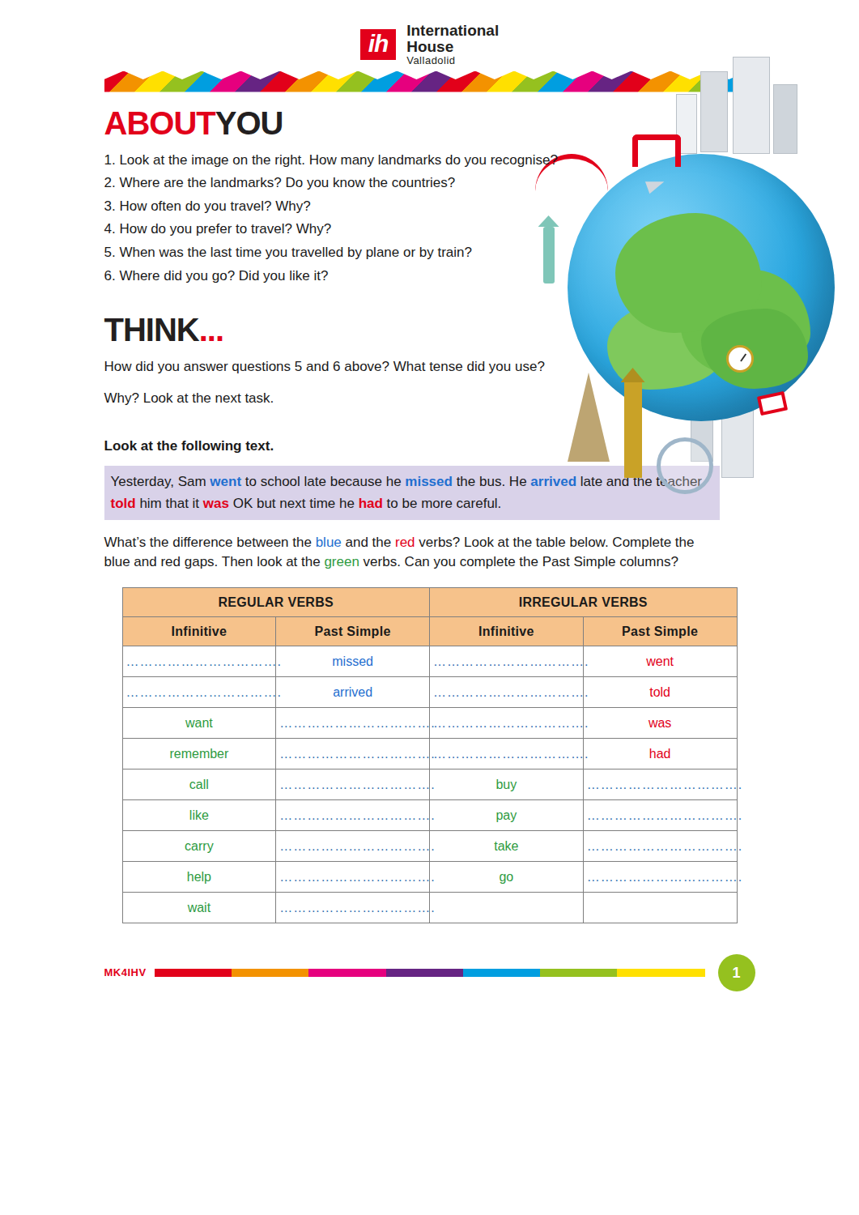ih International House Valladolid
ABOUT YOU
1. Look at the image on the right. How many landmarks do you recognise?
2. Where are the landmarks? Do you know the countries?
3. How often do you travel? Why?
4. How do you prefer to travel? Why?
5. When was the last time you travelled by plane or by train?
6. Where did you go? Did you like it?
THINK...
How did you answer questions 5 and 6 above? What tense did you use?
Why? Look at the next task.
Look at the following text.
Yesterday, Sam went to school late because he missed the bus. He arrived late and the teacher told him that it was OK but next time he had to be more careful.
What’s the difference between the blue and the red verbs? Look at the table below. Complete the blue and red gaps. Then look at the green verbs. Can you complete the Past Simple columns?
| REGULAR VERBS | IRREGULAR VERBS |
| --- | --- |
| Infinitive | Past Simple | Infinitive | Past Simple |
| ……………………………. | missed | ……………………………. | went |
| ……………………………. | arrived | ……………………………. | told |
| want | ……………………………. | ……………………………. | was |
| remember | ……………………………. | ……………………………. | had |
| call | ……………………………. | buy | ……………………………. |
| like | ……………………………. | pay | ……………………………. |
| carry | ……………………………. | take | ……………………………. |
| help | ……………………………. | go | ……………………………. |
| wait | ……………………………. | | |
MK4IHV 1